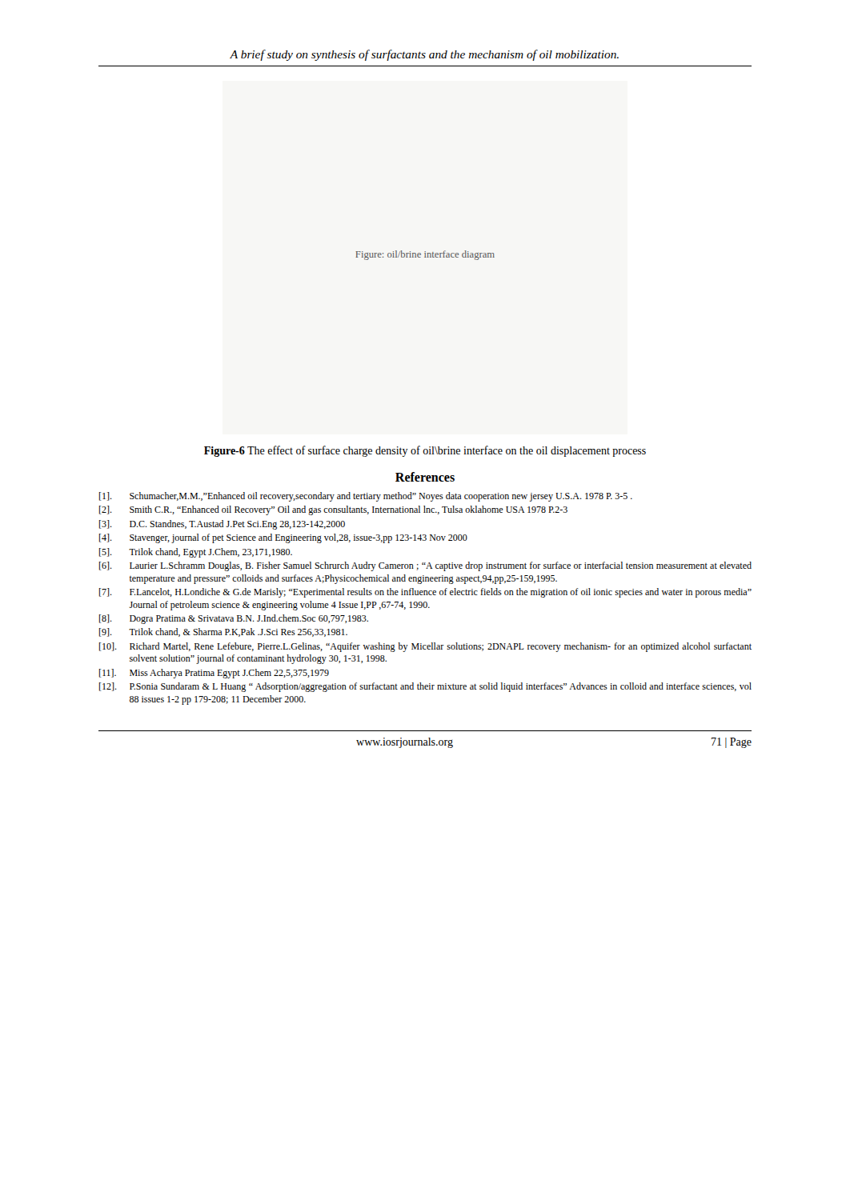A brief study on synthesis of surfactants and the mechanism of oil mobilization.
Figure-6 The effect of surface charge density of oil\brine interface on the oil displacement process
References
[1]. Schumacher,M.M.,”Enhanced oil recovery,secondary and tertiary method” Noyes data cooperation new jersey U.S.A. 1978 P. 3-5 .
[2]. Smith C.R., “Enhanced oil Recovery” Oil and gas consultants, International lnc., Tulsa oklahome USA 1978 P.2-3
[3]. D.C. Standnes, T.Austad J.Pet Sci.Eng 28,123-142,2000
[4]. Stavenger, journal of pet Science and Engineering vol,28, issue-3,pp 123-143 Nov 2000
[5]. Trilok chand, Egypt J.Chem, 23,171,1980.
[6]. Laurier L.Schramm Douglas, B. Fisher Samuel Schrurch Audry Cameron ; “A captive drop instrument for surface or interfacial tension measurement at elevated temperature and pressure” colloids and surfaces A;Physicochemical and engineering aspect,94,pp,25-159,1995.
[7]. F.Lancelot, H.Londiche & G.de Marisly; “Experimental results on the influence of electric fields on the migration of oil ionic species and water in porous media” Journal of petroleum science & engineering volume 4 Issue I,PP ,67-74, 1990.
[8]. Dogra Pratima & Srivatava B.N. J.Ind.chem.Soc 60,797,1983.
[9]. Trilok chand, & Sharma P.K,Pak .J.Sci Res 256,33,1981.
[10]. Richard Martel, Rene Lefebure, Pierre.L.Gelinas, “Aquifer washing by Micellar solutions; 2DNAPL recovery mechanism- for an optimized alcohol surfactant solvent solution” journal of contaminant hydrology 30, 1-31, 1998.
[11]. Miss Acharya Pratima Egypt J.Chem 22,5,375,1979
[12]. P.Sonia Sundaram & L Huang “ Adsorption/aggregation of surfactant and their mixture at solid liquid interfaces” Advances in colloid and interface sciences, vol 88 issues 1-2 pp 179-208; 11 December 2000.
www.iosrjournals.org 71 | Page